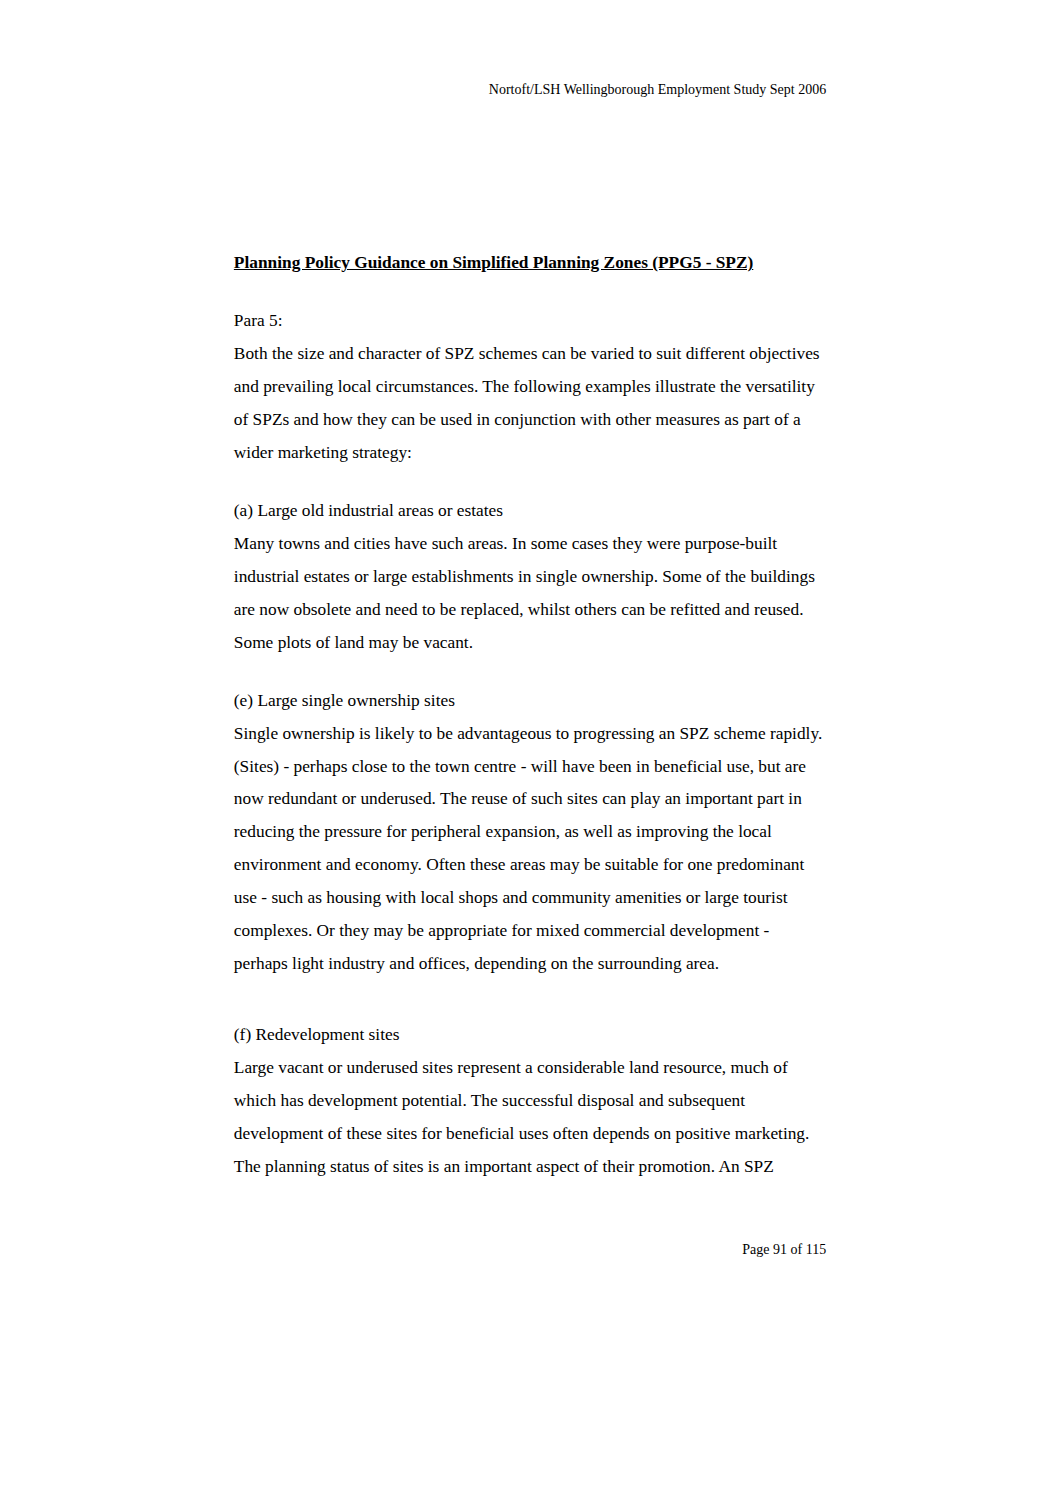Nortoft/LSH Wellingborough Employment Study Sept 2006
Planning Policy Guidance on Simplified Planning Zones (PPG5 - SPZ)
Para 5:
Both the size and character of SPZ schemes can be varied to suit different objectives and prevailing local circumstances. The following examples illustrate the versatility of SPZs and how they can be used in conjunction with other measures as part of a wider marketing strategy:
(a) Large old industrial areas or estates
Many towns and cities have such areas. In some cases they were purpose-built industrial estates or large establishments in single ownership. Some of the buildings are now obsolete and need to be replaced, whilst others can be refitted and reused. Some plots of land may be vacant.
(e) Large single ownership sites
Single ownership is likely to be advantageous to progressing an SPZ scheme rapidly. (Sites) - perhaps close to the town centre - will have been in beneficial use, but are now redundant or underused. The reuse of such sites can play an important part in reducing the pressure for peripheral expansion, as well as improving the local environment and economy. Often these areas may be suitable for one predominant use - such as housing with local shops and community amenities or large tourist complexes. Or they may be appropriate for mixed commercial development - perhaps light industry and offices, depending on the surrounding area.
(f) Redevelopment sites
Large vacant or underused sites represent a considerable land resource, much of which has development potential. The successful disposal and subsequent development of these sites for beneficial uses often depends on positive marketing. The planning status of sites is an important aspect of their promotion. An SPZ
Page 91 of 115